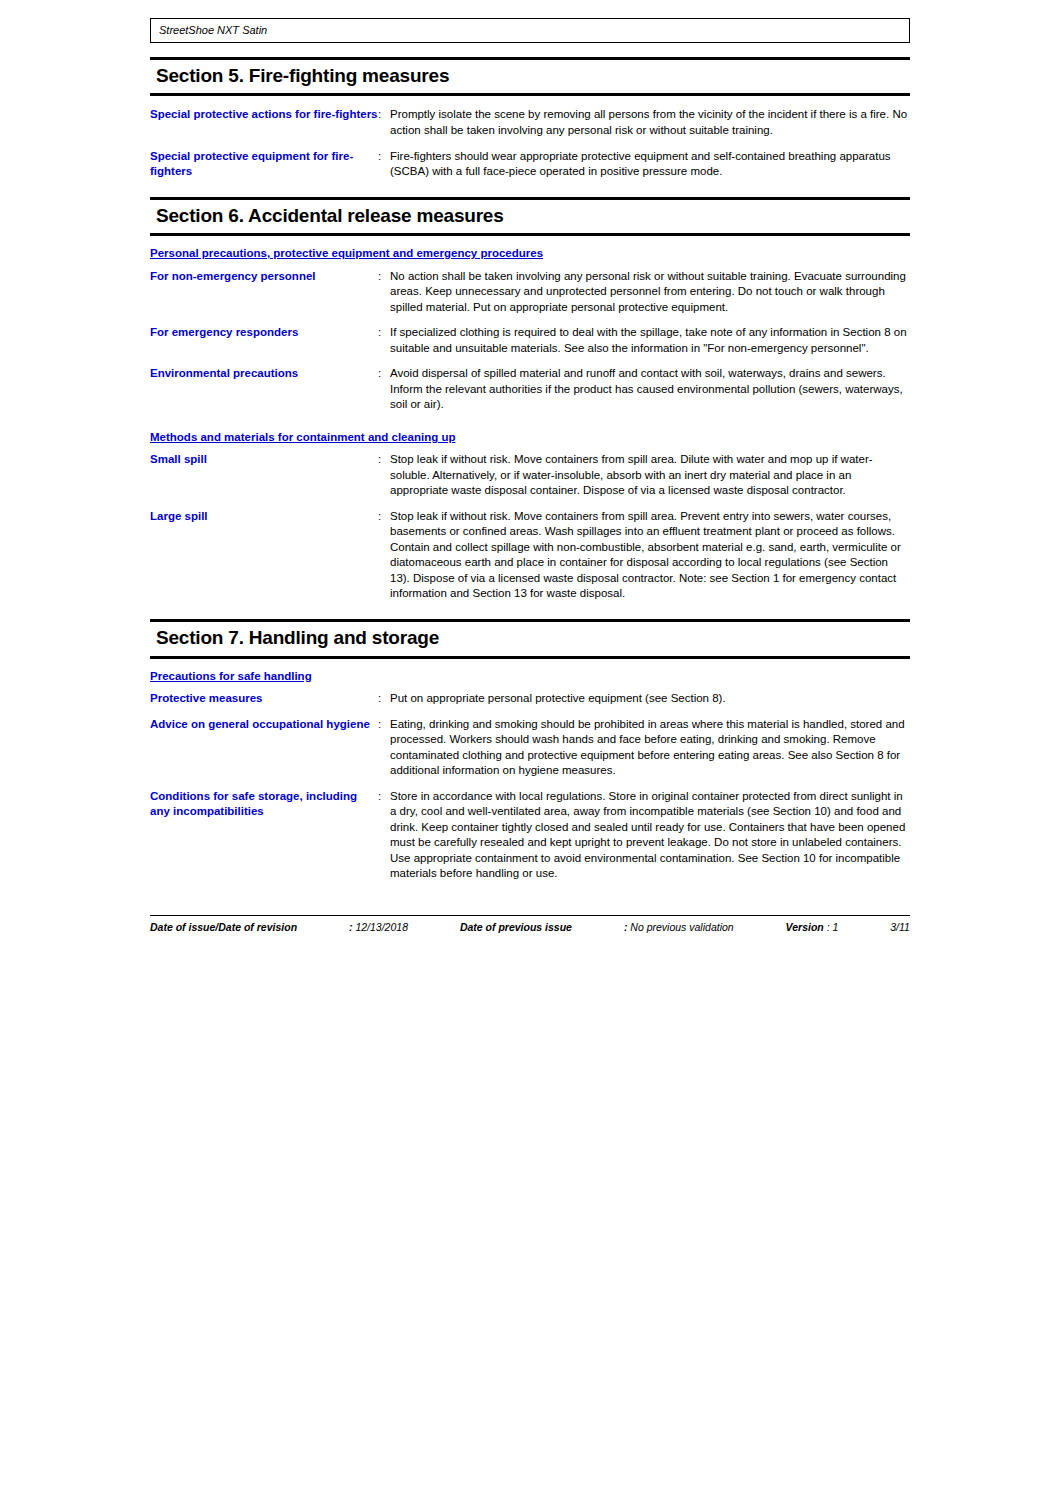StreetShoe NXT Satin
Section 5. Fire-fighting measures
| Special protective actions for fire-fighters | : | Promptly isolate the scene by removing all persons from the vicinity of the incident if there is a fire. No action shall be taken involving any personal risk or without suitable training. |
| Special protective equipment for fire-fighters | : | Fire-fighters should wear appropriate protective equipment and self-contained breathing apparatus (SCBA) with a full face-piece operated in positive pressure mode. |
Section 6. Accidental release measures
Personal precautions, protective equipment and emergency procedures
| For non-emergency personnel | : | No action shall be taken involving any personal risk or without suitable training. Evacuate surrounding areas. Keep unnecessary and unprotected personnel from entering. Do not touch or walk through spilled material. Put on appropriate personal protective equipment. |
| For emergency responders | : | If specialized clothing is required to deal with the spillage, take note of any information in Section 8 on suitable and unsuitable materials. See also the information in "For non-emergency personnel". |
| Environmental precautions | : | Avoid dispersal of spilled material and runoff and contact with soil, waterways, drains and sewers. Inform the relevant authorities if the product has caused environmental pollution (sewers, waterways, soil or air). |
Methods and materials for containment and cleaning up
| Small spill | : | Stop leak if without risk. Move containers from spill area. Dilute with water and mop up if water-soluble. Alternatively, or if water-insoluble, absorb with an inert dry material and place in an appropriate waste disposal container. Dispose of via a licensed waste disposal contractor. |
| Large spill | : | Stop leak if without risk. Move containers from spill area. Prevent entry into sewers, water courses, basements or confined areas. Wash spillages into an effluent treatment plant or proceed as follows. Contain and collect spillage with non-combustible, absorbent material e.g. sand, earth, vermiculite or diatomaceous earth and place in container for disposal according to local regulations (see Section 13). Dispose of via a licensed waste disposal contractor. Note: see Section 1 for emergency contact information and Section 13 for waste disposal. |
Section 7. Handling and storage
Precautions for safe handling
| Protective measures | : | Put on appropriate personal protective equipment (see Section 8). |
| Advice on general occupational hygiene | : | Eating, drinking and smoking should be prohibited in areas where this material is handled, stored and processed. Workers should wash hands and face before eating, drinking and smoking. Remove contaminated clothing and protective equipment before entering eating areas. See also Section 8 for additional information on hygiene measures. |
| Conditions for safe storage, including any incompatibilities | : | Store in accordance with local regulations. Store in original container protected from direct sunlight in a dry, cool and well-ventilated area, away from incompatible materials (see Section 10) and food and drink. Keep container tightly closed and sealed until ready for use. Containers that have been opened must be carefully resealed and kept upright to prevent leakage. Do not store in unlabeled containers. Use appropriate containment to avoid environmental contamination. See Section 10 for incompatible materials before handling or use. |
Date of issue/Date of revision : 12/13/2018 Date of previous issue : No previous validation Version : 1 3/11